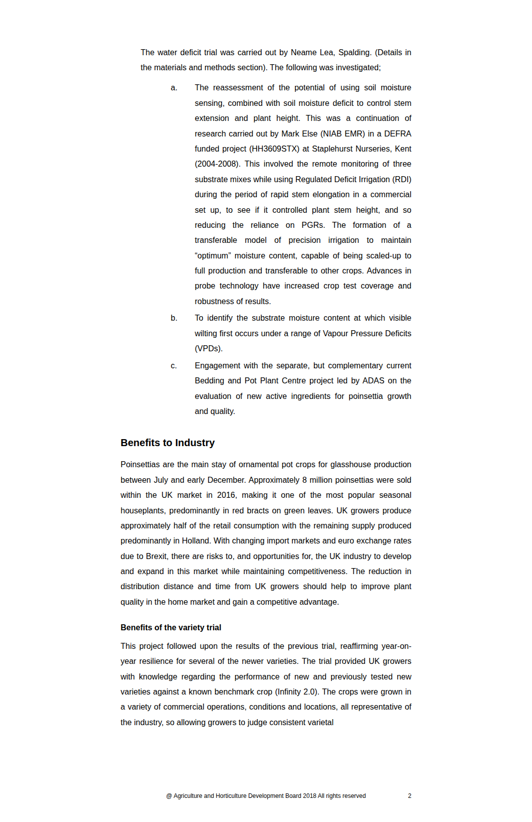The water deficit trial was carried out by Neame Lea, Spalding. (Details in the materials and methods section). The following was investigated;
The reassessment of the potential of using soil moisture sensing, combined with soil moisture deficit to control stem extension and plant height. This was a continuation of research carried out by Mark Else (NIAB EMR) in a DEFRA funded project (HH3609STX) at Staplehurst Nurseries, Kent (2004-2008). This involved the remote monitoring of three substrate mixes while using Regulated Deficit Irrigation (RDI) during the period of rapid stem elongation in a commercial set up, to see if it controlled plant stem height, and so reducing the reliance on PGRs. The formation of a transferable model of precision irrigation to maintain “optimum” moisture content, capable of being scaled-up to full production and transferable to other crops. Advances in probe technology have increased crop test coverage and robustness of results.
To identify the substrate moisture content at which visible wilting first occurs under a range of Vapour Pressure Deficits (VPDs).
Engagement with the separate, but complementary current Bedding and Pot Plant Centre project led by ADAS on the evaluation of new active ingredients for poinsettia growth and quality.
Benefits to Industry
Poinsettias are the main stay of ornamental pot crops for glasshouse production between July and early December. Approximately 8 million poinsettias were sold within the UK market in 2016, making it one of the most popular seasonal houseplants, predominantly in red bracts on green leaves. UK growers produce approximately half of the retail consumption with the remaining supply produced predominantly in Holland. With changing import markets and euro exchange rates due to Brexit, there are risks to, and opportunities for, the UK industry to develop and expand in this market while maintaining competitiveness. The reduction in distribution distance and time from UK growers should help to improve plant quality in the home market and gain a competitive advantage.
Benefits of the variety trial
This project followed upon the results of the previous trial, reaffirming year-on-year resilience for several of the newer varieties. The trial provided UK growers with knowledge regarding the performance of new and previously tested new varieties against a known benchmark crop (Infinity 2.0). The crops were grown in a variety of commercial operations, conditions and locations, all representative of the industry, so allowing growers to judge consistent varietal
@ Agriculture and Horticulture Development Board 2018 All rights reserved 2